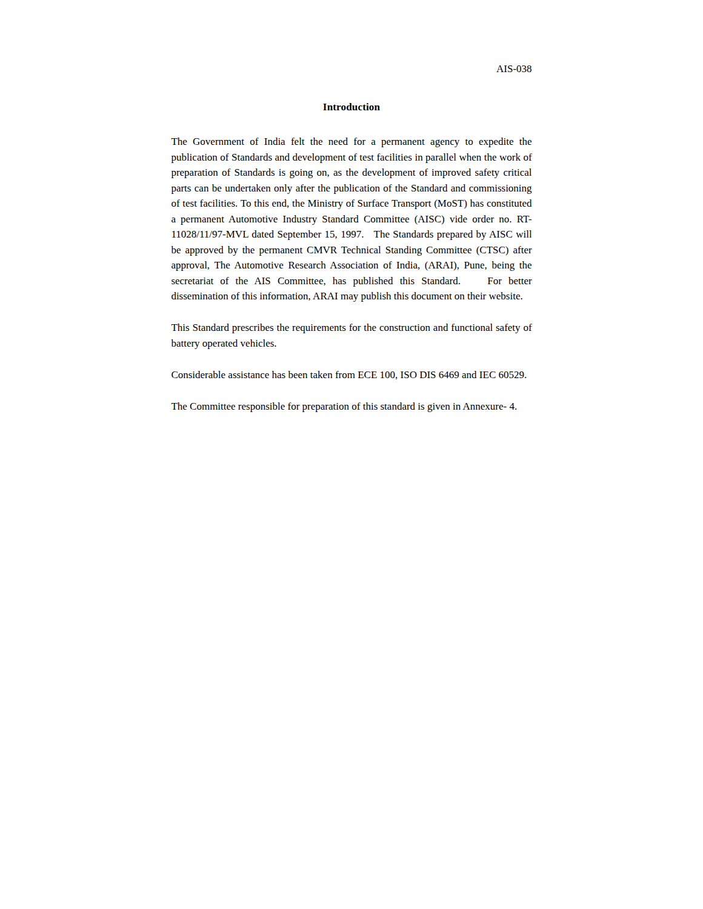AIS-038
Introduction
The Government of India felt the need for a permanent agency to expedite the publication of Standards and development of test facilities in parallel when the work of preparation of Standards is going on, as the development of improved safety critical parts can be undertaken only after the publication of the Standard and commissioning of test facilities. To this end, the Ministry of Surface Transport (MoST) has constituted a permanent Automotive Industry Standard Committee (AISC) vide order no. RT-11028/11/97-MVL dated September 15, 1997. The Standards prepared by AISC will be approved by the permanent CMVR Technical Standing Committee (CTSC) after approval, The Automotive Research Association of India, (ARAI), Pune, being the secretariat of the AIS Committee, has published this Standard. For better dissemination of this information, ARAI may publish this document on their website.
This Standard prescribes the requirements for the construction and functional safety of battery operated vehicles.
Considerable assistance has been taken from ECE 100, ISO DIS 6469 and IEC 60529.
The Committee responsible for preparation of this standard is given in Annexure- 4.